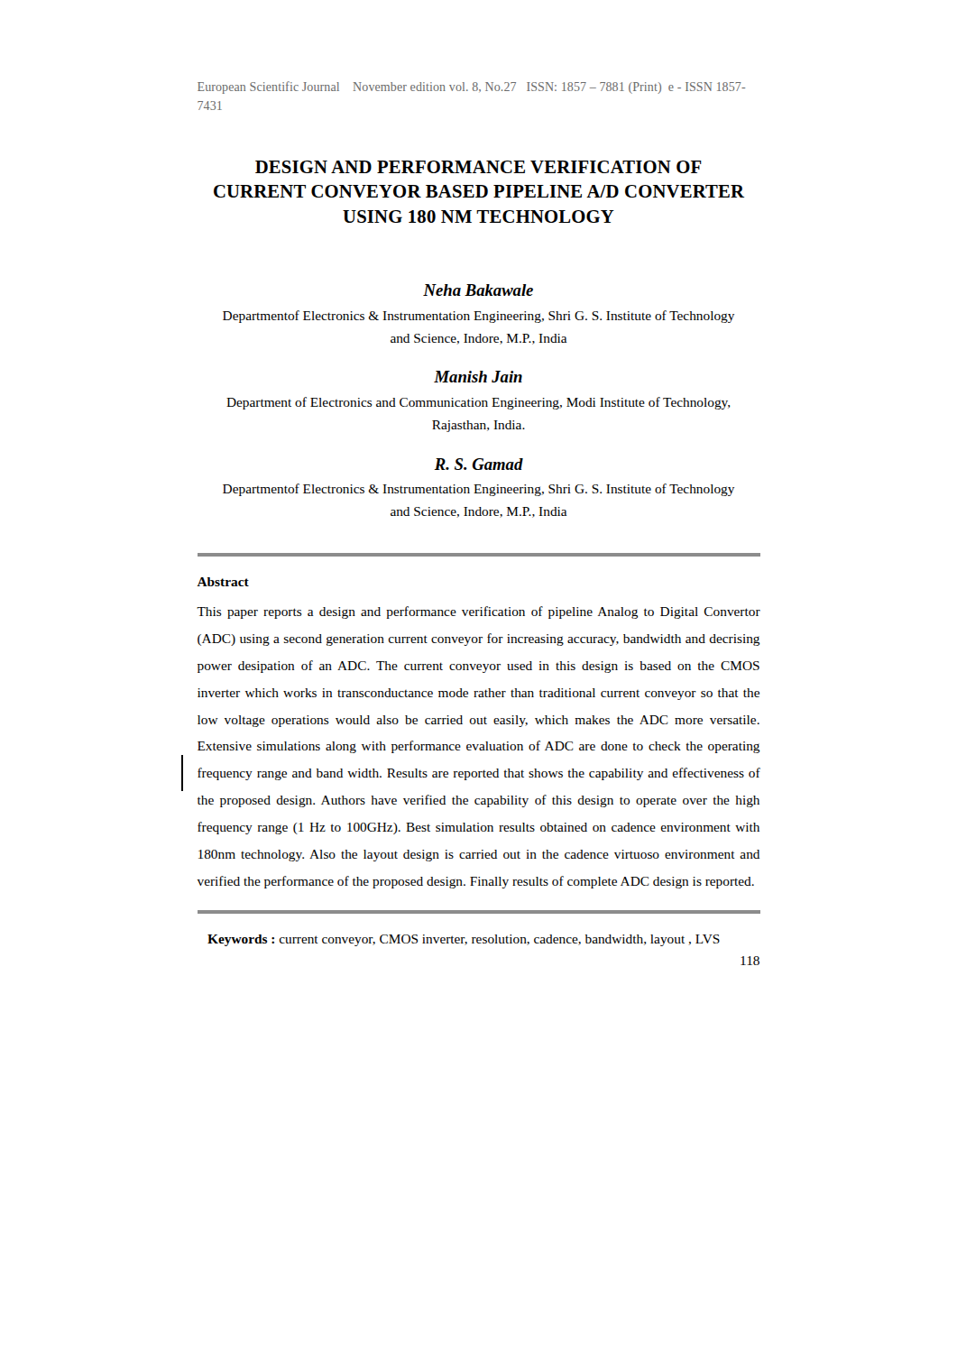European Scientific Journal November edition vol. 8, No.27 ISSN: 1857 – 7881 (Print) e - ISSN 1857- 7431
Design and Performance Verification of
Current Conveyor Based Pipeline A/D Converter
Using 180 nm Technology
Neha Bakawale
Departmentof Electronics & Instrumentation Engineering, Shri G. S. Institute of Technology
and Science, Indore, M.P., India
Manish Jain
Department of Electronics and Communication Engineering, Modi Institute of Technology,
Rajasthan, India.
R. S. Gamad
Departmentof Electronics & Instrumentation Engineering, Shri G. S. Institute of Technology
and Science, Indore, M.P., India
Abstract
This paper reports a design and performance verification of pipeline Analog to Digital Convertor (ADC) using a second generation current conveyor for increasing accuracy, bandwidth and decrising power desipation of an ADC. The current conveyor used in this design is based on the CMOS inverter which works in transconductance mode rather than traditional current conveyor so that the low voltage operations would also be carried out easily, which makes the ADC more versatile. Extensive simulations along with performance evaluation of ADC are done to check the operating frequency range and band width. Results are reported that shows the capability and effectiveness of the proposed design. Authors have verified the capability of this design to operate over the high frequency range (1 Hz to 100GHz). Best simulation results obtained on cadence environment with 180nm technology. Also the layout design is carried out in the cadence virtuoso environment and verified the performance of the proposed design. Finally results of complete ADC design is reported.
Keywords : current conveyor, CMOS inverter, resolution, cadence, bandwidth, layout , LVS
118